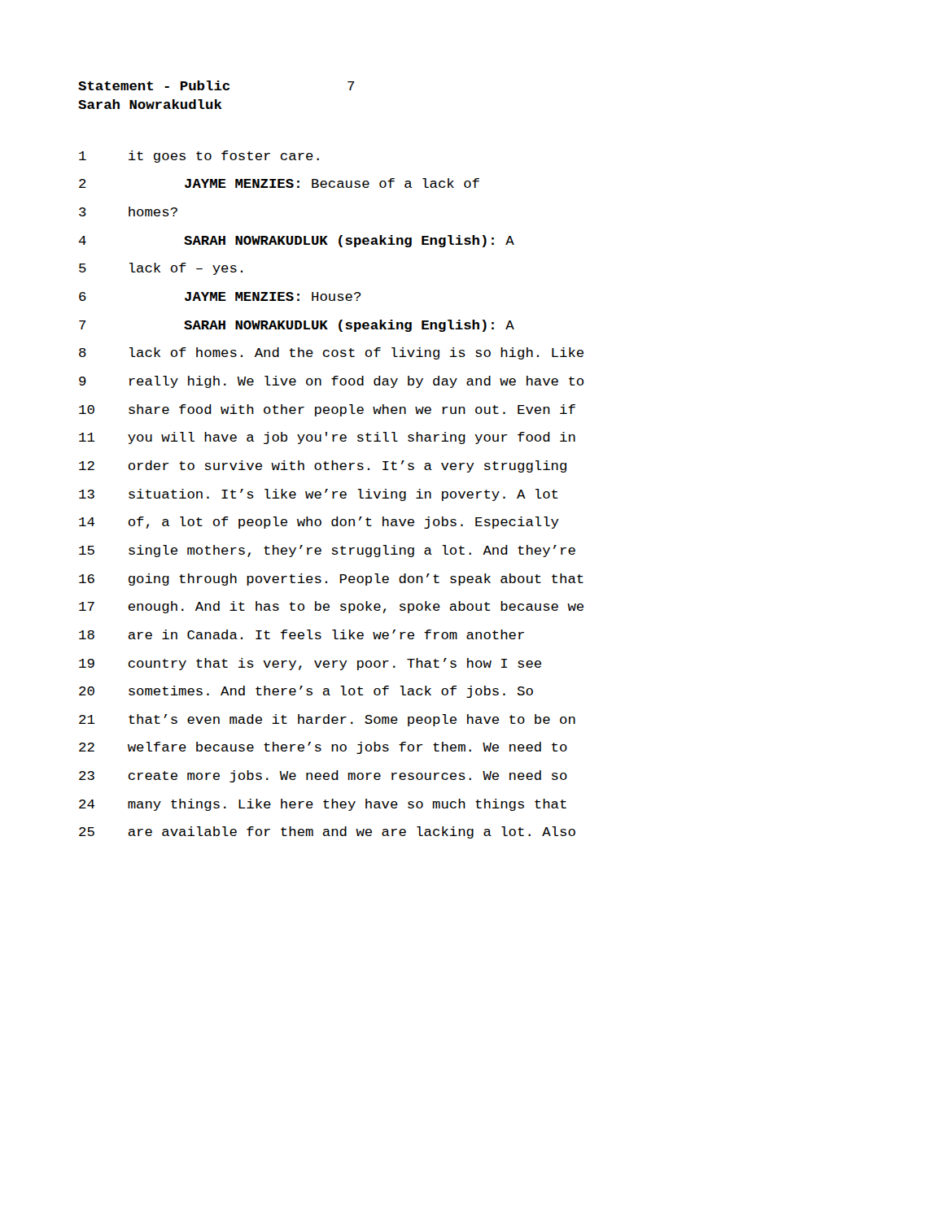Statement - Public7
Sarah Nowrakudluk
| 1 | it goes to foster care. |
| 2 | JAYME MENZIES: Because of a lack of |
| 3 | homes? |
| 4 | SARAH NOWRAKUDLUK (speaking English): A |
| 5 | lack of – yes. |
| 6 | JAYME MENZIES: House? |
| 7 | SARAH NOWRAKUDLUK (speaking English): A |
| 8 | lack of homes. And the cost of living is so high. Like |
| 9 | really high. We live on food day by day and we have to |
| 10 | share food with other people when we run out. Even if |
| 11 | you will have a job you're still sharing your food in |
| 12 | order to survive with others. It’s a very struggling |
| 13 | situation. It’s like we’re living in poverty. A lot |
| 14 | of, a lot of people who don’t have jobs. Especially |
| 15 | single mothers, they’re struggling a lot. And they’re |
| 16 | going through poverties. People don’t speak about that |
| 17 | enough. And it has to be spoke, spoke about because we |
| 18 | are in Canada. It feels like we’re from another |
| 19 | country that is very, very poor. That’s how I see |
| 20 | sometimes. And there’s a lot of lack of jobs. So |
| 21 | that’s even made it harder. Some people have to be on |
| 22 | welfare because there’s no jobs for them. We need to |
| 23 | create more jobs. We need more resources. We need so |
| 24 | many things. Like here they have so much things that |
| 25 | are available for them and we are lacking a lot. Also |